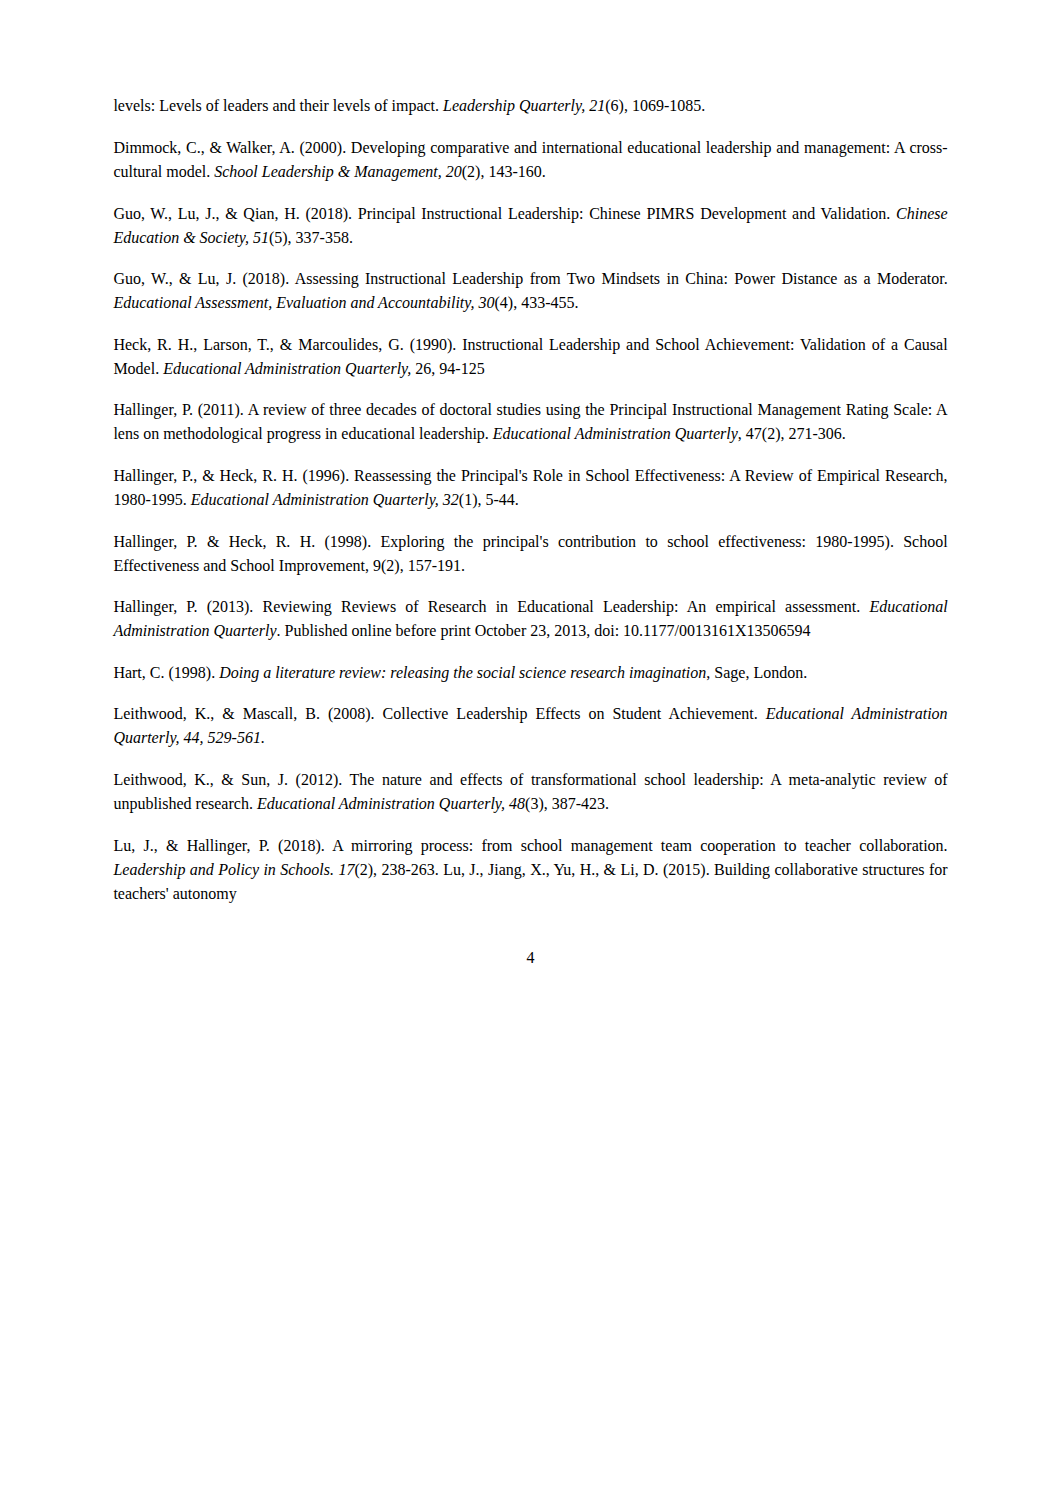levels: Levels of leaders and their levels of impact. Leadership Quarterly, 21(6), 1069-1085.
Dimmock, C., & Walker, A. (2000). Developing comparative and international educational leadership and management: A cross-cultural model. School Leadership & Management, 20(2), 143-160.
Guo, W., Lu, J., & Qian, H. (2018). Principal Instructional Leadership: Chinese PIMRS Development and Validation. Chinese Education & Society, 51(5), 337-358.
Guo, W., & Lu, J. (2018). Assessing Instructional Leadership from Two Mindsets in China: Power Distance as a Moderator. Educational Assessment, Evaluation and Accountability, 30(4), 433-455.
Heck, R. H., Larson, T., & Marcoulides, G. (1990). Instructional Leadership and School Achievement: Validation of a Causal Model. Educational Administration Quarterly, 26, 94-125
Hallinger, P. (2011). A review of three decades of doctoral studies using the Principal Instructional Management Rating Scale: A lens on methodological progress in educational leadership. Educational Administration Quarterly, 47(2), 271-306.
Hallinger, P., & Heck, R. H. (1996). Reassessing the Principal's Role in School Effectiveness: A Review of Empirical Research, 1980-1995. Educational Administration Quarterly, 32(1), 5-44.
Hallinger, P. & Heck, R. H. (1998). Exploring the principal's contribution to school effectiveness: 1980-1995). School Effectiveness and School Improvement, 9(2), 157-191.
Hallinger, P. (2013). Reviewing Reviews of Research in Educational Leadership: An empirical assessment. Educational Administration Quarterly. Published online before print October 23, 2013, doi: 10.1177/0013161X13506594
Hart, C. (1998). Doing a literature review: releasing the social science research imagination, Sage, London.
Leithwood, K., & Mascall, B. (2008). Collective Leadership Effects on Student Achievement. Educational Administration Quarterly, 44, 529-561.
Leithwood, K., & Sun, J. (2012). The nature and effects of transformational school leadership: A meta-analytic review of unpublished research. Educational Administration Quarterly, 48(3), 387-423.
Lu, J., & Hallinger, P. (2018). A mirroring process: from school management team cooperation to teacher collaboration. Leadership and Policy in Schools. 17(2), 238-263. Lu, J., Jiang, X., Yu, H., & Li, D. (2015). Building collaborative structures for teachers' autonomy
4